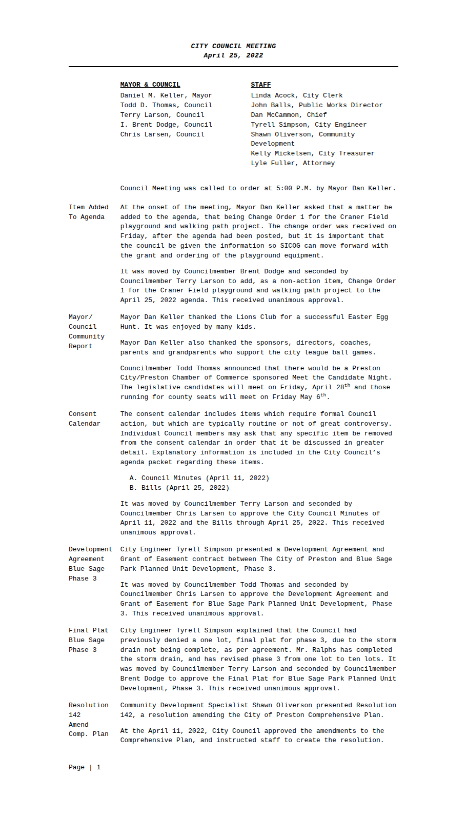CITY COUNCIL MEETING April 25, 2022
| MAYOR & COUNCIL | STAFF |
| --- | --- |
| Daniel M. Keller, Mayor | Linda Acock, City Clerk |
| Todd D. Thomas, Council | John Balls, Public Works Director |
| Terry Larson, Council | Dan McCammon, Chief |
| I. Brent Dodge, Council | Tyrell Simpson, City Engineer |
| Chris Larsen, Council | Shawn Oliverson, Community Development |
| | Kelly Mickelsen, City Treasurer |
| | Lyle Fuller, Attorney |
Council Meeting was called to order at 5:00 P.M. by Mayor Dan Keller.
Item Added To Agenda
At the onset of the meeting, Mayor Dan Keller asked that a matter be added to the agenda, that being Change Order 1 for the Craner Field playground and walking path project. The change order was received on Friday, after the agenda had been posted, but it is important that the council be given the information so SICOG can move forward with the grant and ordering of the playground equipment.
It was moved by Councilmember Brent Dodge and seconded by Councilmember Terry Larson to add, as a non-action item, Change Order 1 for the Craner Field playground and walking path project to the April 25, 2022 agenda. This received unanimous approval.
Mayor/ Council Community Report
Mayor Dan Keller thanked the Lions Club for a successful Easter Egg Hunt. It was enjoyed by many kids.
Mayor Dan Keller also thanked the sponsors, directors, coaches, parents and grandparents who support the city league ball games.
Councilmember Todd Thomas announced that there would be a Preston City/Preston Chamber of Commerce sponsored Meet the Candidate Night. The legislative candidates will meet on Friday, April 28th and those running for county seats will meet on Friday May 6th.
Consent Calendar
The consent calendar includes items which require formal Council action, but which are typically routine or not of great controversy. Individual Council members may ask that any specific item be removed from the consent calendar in order that it be discussed in greater detail. Explanatory information is included in the City Council’s agenda packet regarding these items.
A. Council Minutes (April 11, 2022)
B. Bills (April 25, 2022)
It was moved by Councilmember Terry Larson and seconded by Councilmember Chris Larsen to approve the City Council Minutes of April 11, 2022 and the Bills through April 25, 2022. This received unanimous approval.
Development Agreement Blue Sage Phase 3
City Engineer Tyrell Simpson presented a Development Agreement and Grant of Easement contract between The City of Preston and Blue Sage Park Planned Unit Development, Phase 3.
It was moved by Councilmember Todd Thomas and seconded by Councilmember Chris Larsen to approve the Development Agreement and Grant of Easement for Blue Sage Park Planned Unit Development, Phase 3. This received unanimous approval.
Final Plat Blue Sage Phase 3
City Engineer Tyrell Simpson explained that the Council had previously denied a one lot, final plat for phase 3, due to the storm drain not being complete, as per agreement. Mr. Ralphs has completed the storm drain, and has revised phase 3 from one lot to ten lots. It was moved by Councilmember Terry Larson and seconded by Councilmember Brent Dodge to approve the Final Plat for Blue Sage Park Planned Unit Development, Phase 3. This received unanimous approval.
Resolution 142 Amend Comp. Plan
Community Development Specialist Shawn Oliverson presented Resolution 142, a resolution amending the City of Preston Comprehensive Plan.
At the April 11, 2022, City Council approved the amendments to the Comprehensive Plan, and instructed staff to create the resolution.
Page | 1